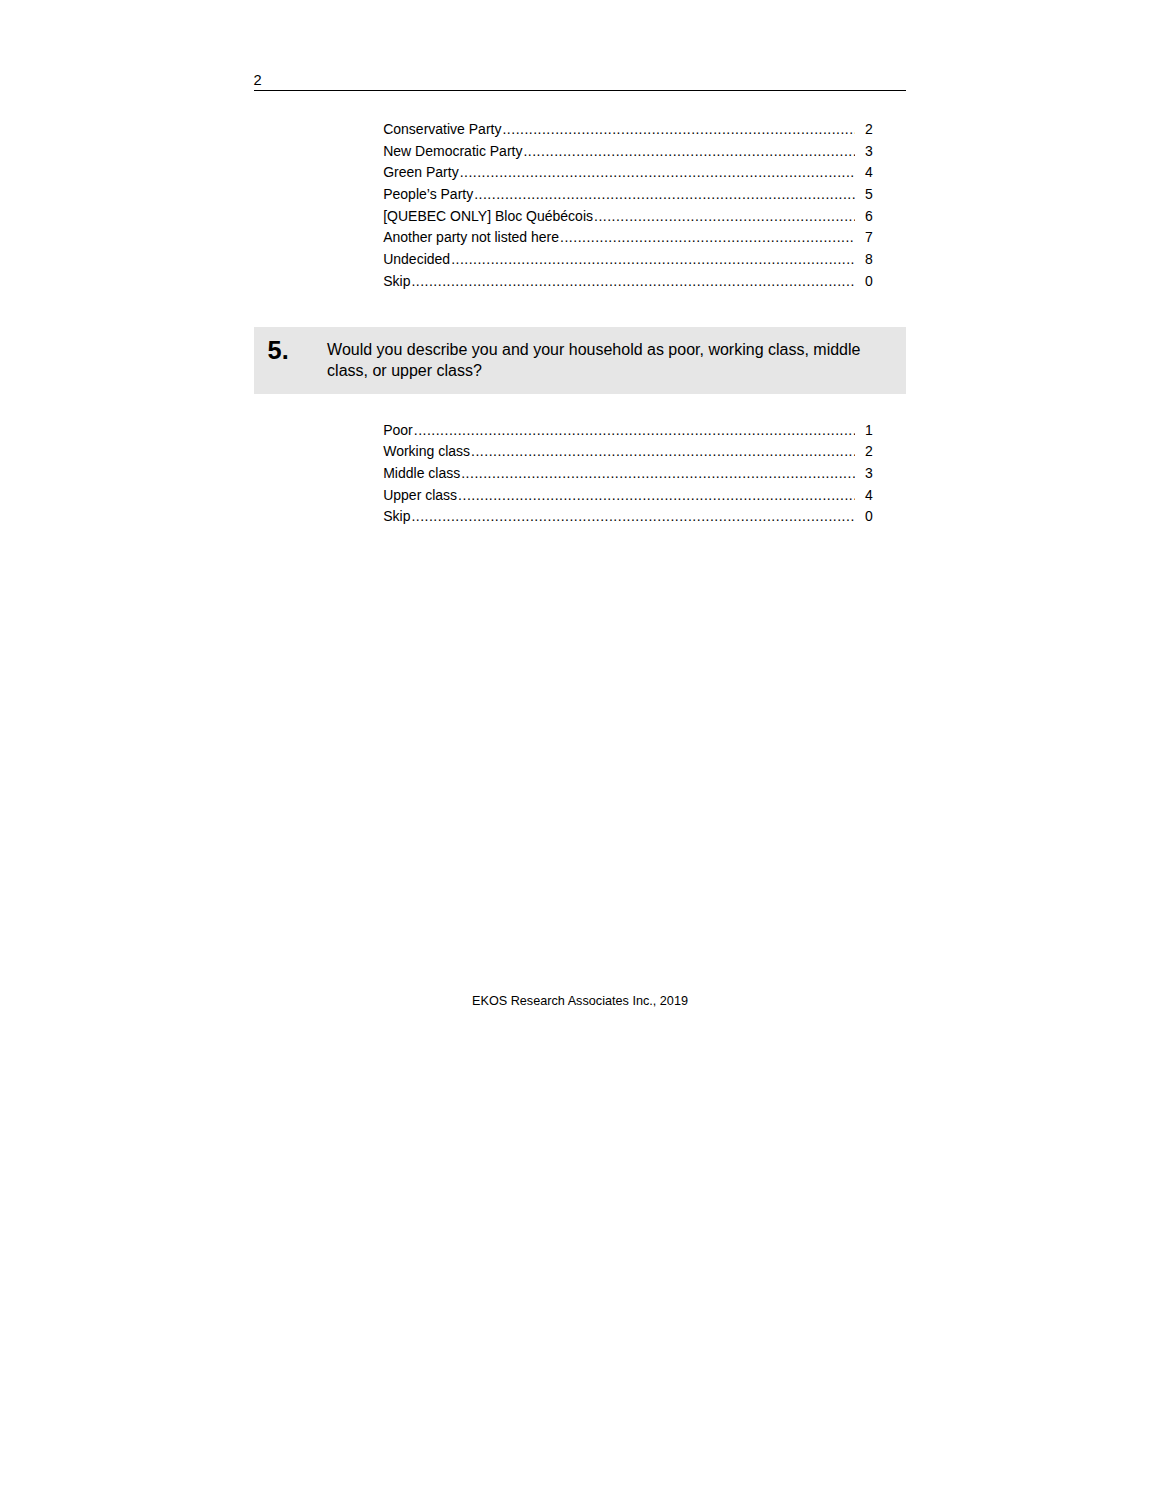2
Conservative Party.................................................................................................. 2
New Democratic Party............................................................................................ 3
Green Party......................................................................................................... 4
People’s Party..................................................................................................... 5
[QUEBEC ONLY] Bloc Québécois........................................................................... 6
Another party not listed here.................................................................................. 7
Undecided........................................................................................................... 8
Skip..................................................................................................................... 0
5.
Would you describe you and your household as poor, working class, middle class, or upper class?
Poor..................................................................................................................... 1
Working class..................................................................................................... 2
Middle class....................................................................................................... 3
Upper class........................................................................................................ 4
Skip..................................................................................................................... 0
EKOS Research Associates Inc., 2019